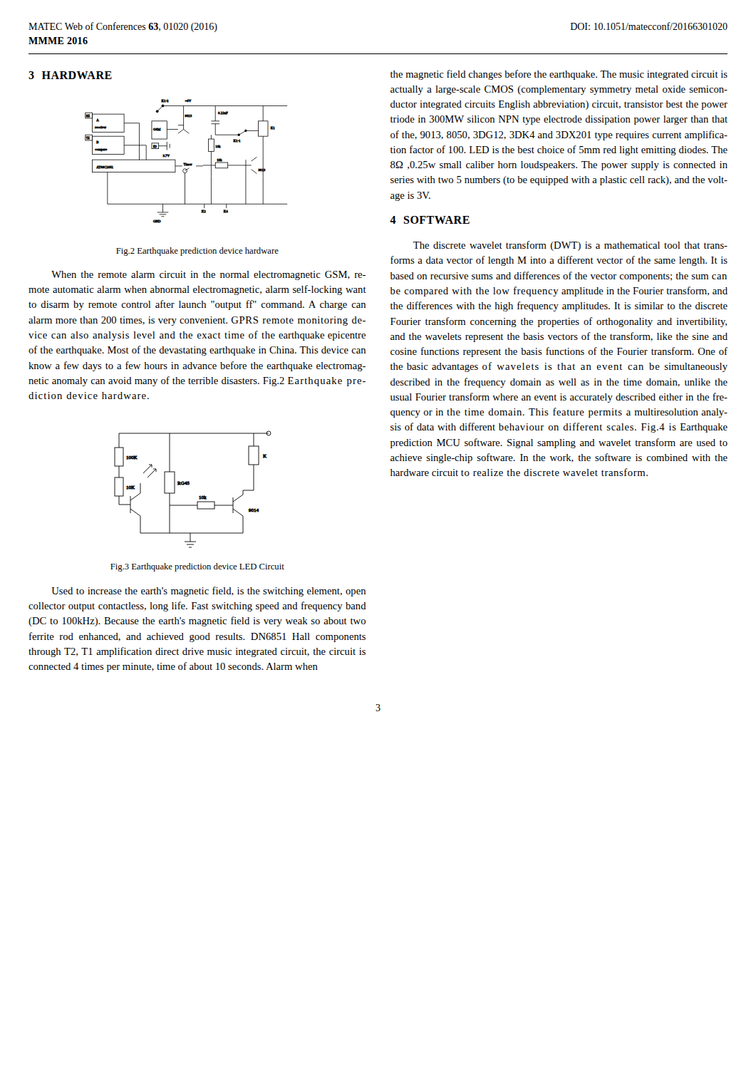MATEC Web of Conferences 63, 01020 (2016)
MMME 2016
DOI: 10.1051/matecconf/20166301020
3 HARDWARE
K1-2 +6V A receiver B compare RX TX AT89C2051 9013 0.22uF K1 K1-1 10k GSM K3 3.7V Timer 10k 9013 GND K2 K4
Fig.2 Earthquake prediction device hardware
When the remote alarm circuit in the normal electromagnetic GSM, remote automatic alarm when abnormal electromagnetic, alarm self-locking want to disarm by remote control after launch "output ff" command. A charge can alarm more than 200 times, is very convenient. GPRS remote monitoring device can also analysis level and the exact time of the earthquake epicentre of the earthquake. Most of the devastating earthquake in China. This device can know a few days to a few hours in advance before the earthquake electromagnetic anomaly can avoid many of the terrible disasters. Fig.2 Earthquake prediction device hardware.
100K 10K RG45 K 10k 9014
Fig.3 Earthquake prediction device LED Circuit
Used to increase the earth's magnetic field, is the switching element, open collector output contactless, long life. Fast switching speed and frequency band (DC to 100kHz). Because the earth's magnetic field is very weak so about two ferrite rod enhanced, and achieved good results. DN6851 Hall components through T2, T1 amplification direct drive music integrated circuit, the circuit is connected 4 times per minute, time of about 10 seconds. Alarm when
the magnetic field changes before the earthquake. The music integrated circuit is actually a large-scale CMOS (complementary symmetry metal oxide semiconductor integrated circuits English abbreviation) circuit, transistor best the power triode in 300MW silicon NPN type electrode dissipation power larger than that of the, 9013, 8050, 3DG12, 3DK4 and 3DX201 type requires current amplification factor of 100. LED is the best choice of 5mm red light emitting diodes. The 8Ω ,0.25w small caliber horn loudspeakers. The power supply is connected in series with two 5 numbers (to be equipped with a plastic cell rack), and the voltage is 3V.
4 SOFTWARE
The discrete wavelet transform (DWT) is a mathematical tool that transforms a data vector of length M into a different vector of the same length. It is based on recursive sums and differences of the vector components; the sum can be compared with the low frequency amplitude in the Fourier transform, and the differences with the high frequency amplitudes. It is similar to the discrete Fourier transform concerning the properties of orthogonality and invertibility, and the wavelets represent the basis vectors of the transform, like the sine and cosine functions represent the basis functions of the Fourier transform. One of the basic advantages of wavelets is that an event can be simultaneously described in the frequency domain as well as in the time domain, unlike the usual Fourier transform where an event is accurately described either in the frequency or in the time domain. This feature permits a multiresolution analysis of data with different behaviour on different scales. Fig.4 is Earthquake prediction MCU software. Signal sampling and wavelet transform are used to achieve single-chip software. In the work, the software is combined with the hardware circuit to realize the discrete wavelet transform.
3